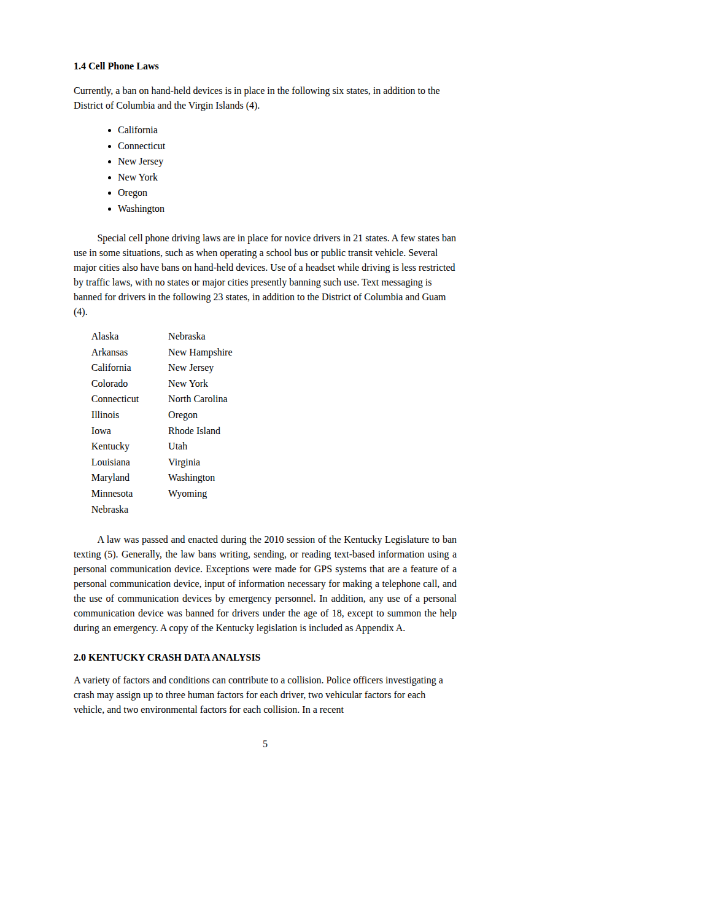1.4 Cell Phone Laws
Currently, a ban on hand-held devices is in place in the following six states, in addition to the District of Columbia and the Virgin Islands (4).
California
Connecticut
New Jersey
New York
Oregon
Washington
Special cell phone driving laws are in place for novice drivers in 21 states. A few states ban use in some situations, such as when operating a school bus or public transit vehicle. Several major cities also have bans on hand-held devices. Use of a headset while driving is less restricted by traffic laws, with no states or major cities presently banning such use. Text messaging is banned for drivers in the following 23 states, in addition to the District of Columbia and Guam (4).
| Alaska | Nebraska |
| Arkansas | New Hampshire |
| California | New Jersey |
| Colorado | New York |
| Connecticut | North Carolina |
| Illinois | Oregon |
| Iowa | Rhode Island |
| Kentucky | Utah |
| Louisiana | Virginia |
| Maryland | Washington |
| Minnesota | Wyoming |
| Nebraska | |
A law was passed and enacted during the 2010 session of the Kentucky Legislature to ban texting (5). Generally, the law bans writing, sending, or reading text-based information using a personal communication device. Exceptions were made for GPS systems that are a feature of a personal communication device, input of information necessary for making a telephone call, and the use of communication devices by emergency personnel. In addition, any use of a personal communication device was banned for drivers under the age of 18, except to summon the help during an emergency. A copy of the Kentucky legislation is included as Appendix A.
2.0 KENTUCKY CRASH DATA ANALYSIS
A variety of factors and conditions can contribute to a collision. Police officers investigating a crash may assign up to three human factors for each driver, two vehicular factors for each vehicle, and two environmental factors for each collision. In a recent
5